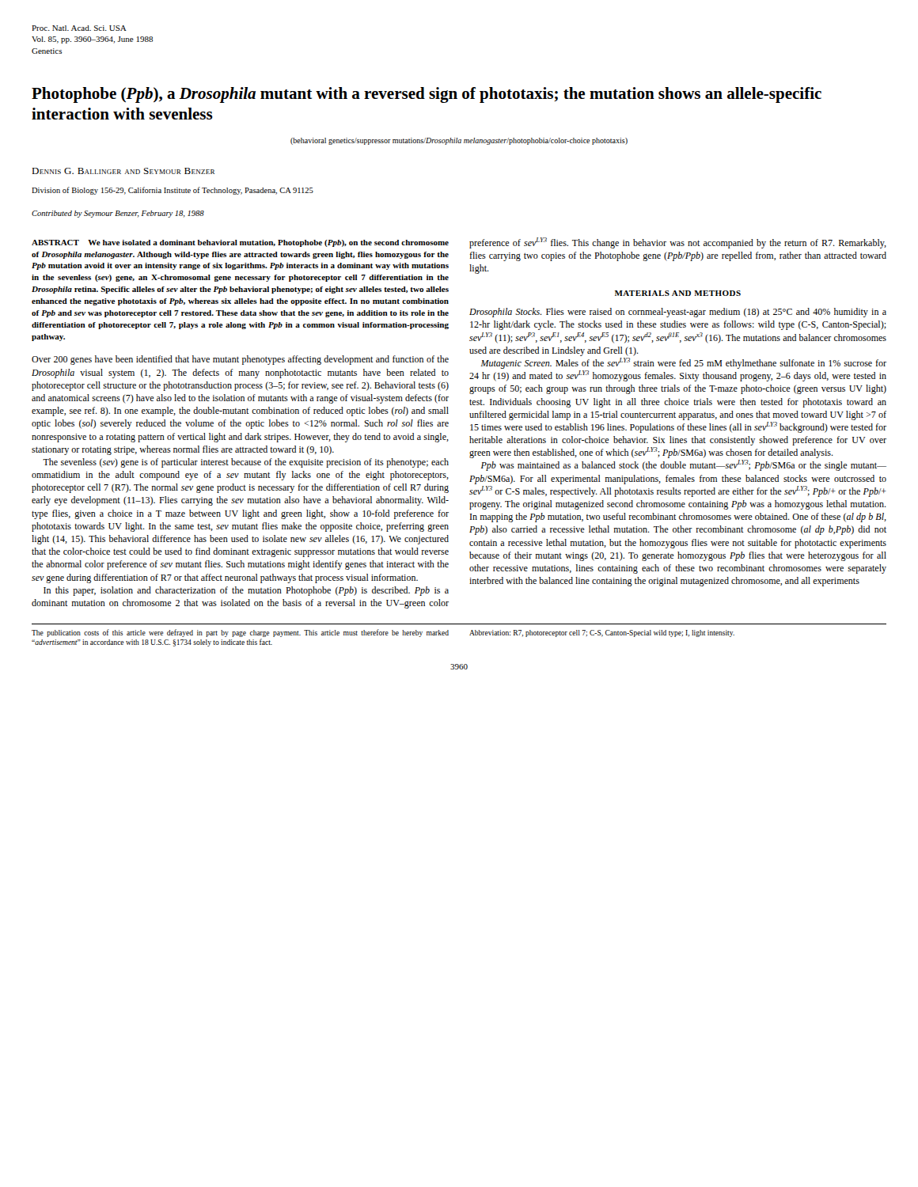Proc. Natl. Acad. Sci. USA
Vol. 85, pp. 3960–3964, June 1988
Genetics
Photophobe (Ppb), a Drosophila mutant with a reversed sign of phototaxis; the mutation shows an allele-specific interaction with sevenless
(behavioral genetics/suppressor mutations/Drosophila melanogaster/photophobia/color-choice phototaxis)
Dennis G. Ballinger and Seymour Benzer
Division of Biology 156-29, California Institute of Technology, Pasadena, CA 91125
Contributed by Seymour Benzer, February 18, 1988
ABSTRACT We have isolated a dominant behavioral mutation, Photophobe (Ppb), on the second chromosome of Drosophila melanogaster. Although wild-type flies are attracted towards green light, flies homozygous for the Ppb mutation avoid it over an intensity range of six logarithms. Ppb interacts in a dominant way with mutations in the sevenless (sev) gene, an X-chromosomal gene necessary for photoreceptor cell 7 differentiation in the Drosophila retina. Specific alleles of sev alter the Ppb behavioral phenotype; of eight sev alleles tested, two alleles enhanced the negative phototaxis of Ppb, whereas six alleles had the opposite effect. In no mutant combination of Ppb and sev was photoreceptor cell 7 restored. These data show that the sev gene, in addition to its role in the differentiation of photoreceptor cell 7, plays a role along with Ppb in a common visual information-processing pathway.
Over 200 genes have been identified that have mutant phenotypes affecting development and function of the Drosophila visual system (1, 2). The defects of many nonphototactic mutants have been related to photoreceptor cell structure or the phototransduction process (3–5; for review, see ref. 2). Behavioral tests (6) and anatomical screens (7) have also led to the isolation of mutants with a range of visual-system defects (for example, see ref. 8). In one example, the double-mutant combination of reduced optic lobes (rol) and small optic lobes (sol) severely reduced the volume of the optic lobes to <12% normal. Such rol sol flies are nonresponsive to a rotating pattern of vertical light and dark stripes. However, they do tend to avoid a single, stationary or rotating stripe, whereas normal flies are attracted toward it (9, 10).
The sevenless (sev) gene is of particular interest because of the exquisite precision of its phenotype; each ommatidium in the adult compound eye of a sev mutant fly lacks one of the eight photoreceptors, photoreceptor cell 7 (R7). The normal sev gene product is necessary for the differentiation of cell R7 during early eye development (11–13). Flies carrying the sev mutation also have a behavioral abnormality. Wild-type flies, given a choice in a T maze between UV light and green light, show a 10-fold preference for phototaxis towards UV light. In the same test, sev mutant flies make the opposite choice, preferring green light (14, 15). This behavioral difference has been used to isolate new sev alleles (16, 17). We conjectured that the color-choice test could be used to find dominant extragenic suppressor mutations that would reverse the abnormal color preference of sev mutant flies. Such mutations might identify genes that interact with the sev gene during differentiation of R7 or that affect neuronal pathways that process visual information.
In this paper, isolation and characterization of the mutation Photophobe (Ppb) is described. Ppb is a dominant mutation on chromosome 2 that was isolated on the basis of a reversal in the UV–green color preference of sevLY3 flies. This change in behavior was not accompanied by the return of R7. Remarkably, flies carrying two copies of the Photophobe gene (Ppb/Ppb) are repelled from, rather than attracted toward light.
Materials and Methods
Drosophila Stocks. Flies were raised on cornmeal-yeast-agar medium (18) at 25°C and 40% humidity in a 12-hr light/dark cycle. The stocks used in these studies were as follows: wild type (C-S, Canton-Special); sevLY3 (11); sevP3, sevE1, sevE4, sevE5 (17); sevd2, sevβ1E, sevx3 (16). The mutations and balancer chromosomes used are described in Lindsley and Grell (1).
Mutagenic Screen. Males of the sevLY3 strain were fed 25 mM ethylmethane sulfonate in 1% sucrose for 24 hr (19) and mated to sevLY3 homozygous females. Sixty thousand progeny, 2–6 days old, were tested in groups of 50; each group was run through three trials of the T-maze photo-choice (green versus UV light) test. Individuals choosing UV light in all three choice trials were then tested for phototaxis toward an unfiltered germicidal lamp in a 15-trial countercurrent apparatus, and ones that moved toward UV light >7 of 15 times were used to establish 196 lines. Populations of these lines (all in sevLY3 background) were tested for heritable alterations in color-choice behavior. Six lines that consistently showed preference for UV over green were then established, one of which (sevLY3; Ppb/SM6a) was chosen for detailed analysis.
Ppb was maintained as a balanced stock (the double mutant—sevLY3; Ppb/SM6a or the single mutant—Ppb/SM6a). For all experimental manipulations, females from these balanced stocks were outcrossed to sevLY3 or C-S males, respectively. All phototaxis results reported are either for the sevLY3; Ppb/+ or the Ppb/+ progeny. The original mutagenized second chromosome containing Ppb was a homozygous lethal mutation. In mapping the Ppb mutation, two useful recombinant chromosomes were obtained. One of these (al dp b Bl, Ppb) also carried a recessive lethal mutation. The other recombinant chromosome (al dp b,Ppb) did not contain a recessive lethal mutation, but the homozygous flies were not suitable for phototactic experiments because of their mutant wings (20, 21). To generate homozygous Ppb flies that were heterozygous for all other recessive mutations, lines containing each of these two recombinant chromosomes were separately interbred with the balanced line containing the original mutagenized chromosome, and all experiments
The publication costs of this article were defrayed in part by page charge payment. This article must therefore be hereby marked “advertisement” in accordance with 18 U.S.C. §1734 solely to indicate this fact.
Abbreviation: R7, photoreceptor cell 7; C-S, Canton-Special wild type; I, light intensity.
3960